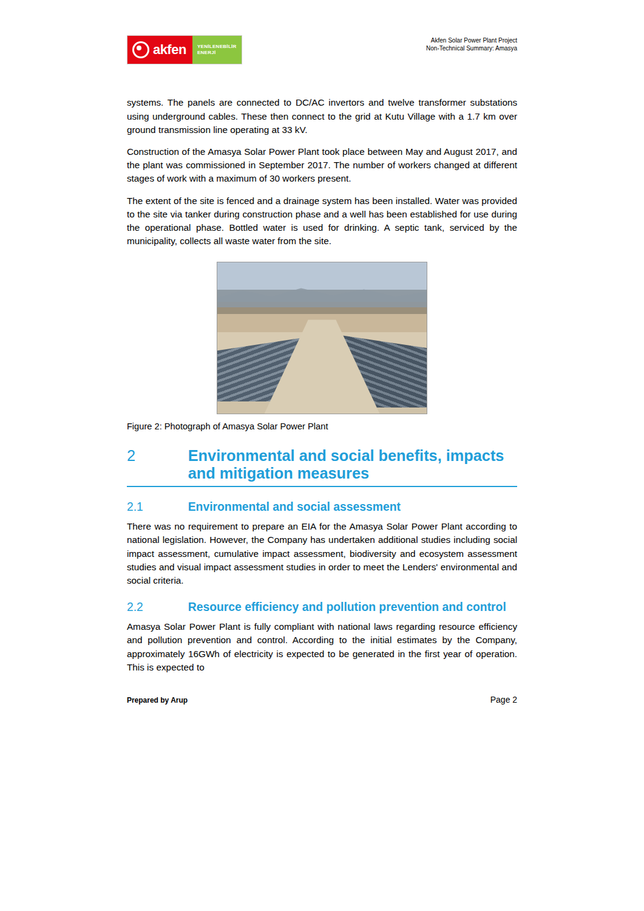akfen
YENİLENEBİLİR ENERJİ
Akfen Solar Power Plant Project
Non-Technical Summary: Amasya
systems. The panels are connected to DC/AC invertors and twelve transformer substations using underground cables. These then connect to the grid at Kutu Village with a 1.7 km over ground transmission line operating at 33 kV.
Construction of the Amasya Solar Power Plant took place between May and August 2017, and the plant was commissioned in September 2017. The number of workers changed at different stages of work with a maximum of 30 workers present.
The extent of the site is fenced and a drainage system has been installed. Water was provided to the site via tanker during construction phase and a well has been established for use during the operational phase. Bottled water is used for drinking. A septic tank, serviced by the municipality, collects all waste water from the site.
Figure 2: Photograph of Amasya Solar Power Plant
2 Environmental and social benefits, impacts and mitigation measures
2.1 Environmental and social assessment
There was no requirement to prepare an EIA for the Amasya Solar Power Plant according to national legislation. However, the Company has undertaken additional studies including social impact assessment, cumulative impact assessment, biodiversity and ecosystem assessment studies and visual impact assessment studies in order to meet the Lenders' environmental and social criteria.
2.2 Resource efficiency and pollution prevention and control
Amasya Solar Power Plant is fully compliant with national laws regarding resource efficiency and pollution prevention and control. According to the initial estimates by the Company, approximately 16GWh of electricity is expected to be generated in the first year of operation. This is expected to
Prepared by Arup
Page 2